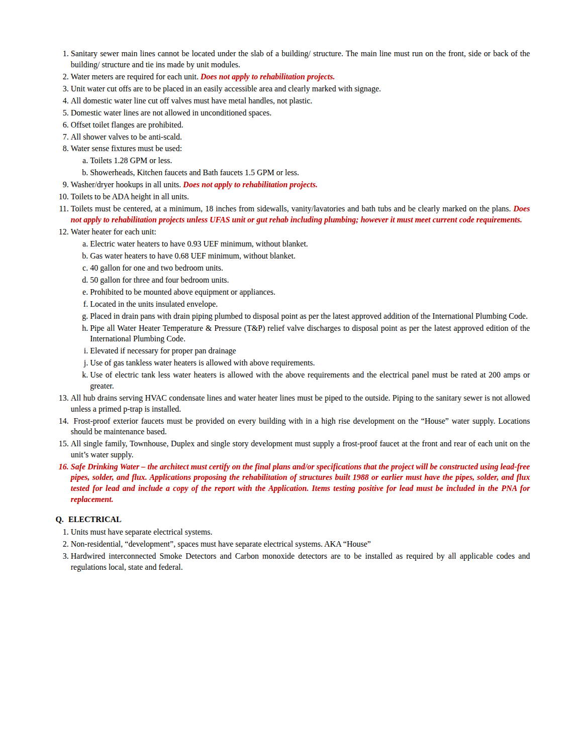Sanitary sewer main lines cannot be located under the slab of a building/ structure. The main line must run on the front, side or back of the building/ structure and tie ins made by unit modules.
Water meters are required for each unit. Does not apply to rehabilitation projects.
Unit water cut offs are to be placed in an easily accessible area and clearly marked with signage.
All domestic water line cut off valves must have metal handles, not plastic.
Domestic water lines are not allowed in unconditioned spaces.
Offset toilet flanges are prohibited.
All shower valves to be anti-scald.
Water sense fixtures must be used:
Toilets 1.28 GPM or less.
Showerheads, Kitchen faucets and Bath faucets 1.5 GPM or less.
Washer/dryer hookups in all units. Does not apply to rehabilitation projects.
Toilets to be ADA height in all units.
Toilets must be centered, at a minimum, 18 inches from sidewalls, vanity/lavatories and bath tubs and be clearly marked on the plans. Does not apply to rehabilitation projects unless UFAS unit or gut rehab including plumbing; however it must meet current code requirements.
Water heater for each unit:
Electric water heaters to have 0.93 UEF minimum, without blanket.
Gas water heaters to have 0.68 UEF minimum, without blanket.
40 gallon for one and two bedroom units.
50 gallon for three and four bedroom units.
Prohibited to be mounted above equipment or appliances.
Located in the units insulated envelope.
Placed in drain pans with drain piping plumbed to disposal point as per the latest approved addition of the International Plumbing Code.
Pipe all Water Heater Temperature & Pressure (T&P) relief valve discharges to disposal point as per the latest approved edition of the International Plumbing Code.
Elevated if necessary for proper pan drainage
Use of gas tankless water heaters is allowed with above requirements.
Use of electric tank less water heaters is allowed with the above requirements and the electrical panel must be rated at 200 amps or greater.
All hub drains serving HVAC condensate lines and water heater lines must be piped to the outside. Piping to the sanitary sewer is not allowed unless a primed p-trap is installed.
Frost-proof exterior faucets must be provided on every building with in a high rise development on the “House” water supply. Locations should be maintenance based.
All single family, Townhouse, Duplex and single story development must supply a frost-proof faucet at the front and rear of each unit on the unit’s water supply.
Safe Drinking Water – the architect must certify on the final plans and/or specifications that the project will be constructed using lead-free pipes, solder, and flux. Applications proposing the rehabilitation of structures built 1988 or earlier must have the pipes, solder, and flux tested for lead and include a copy of the report with the Application. Items testing positive for lead must be included in the PNA for replacement.
Q. ELECTRICAL
Units must have separate electrical systems.
Non-residential, “development”, spaces must have separate electrical systems. AKA “House”
Hardwired interconnected Smoke Detectors and Carbon monoxide detectors are to be installed as required by all applicable codes and regulations local, state and federal.